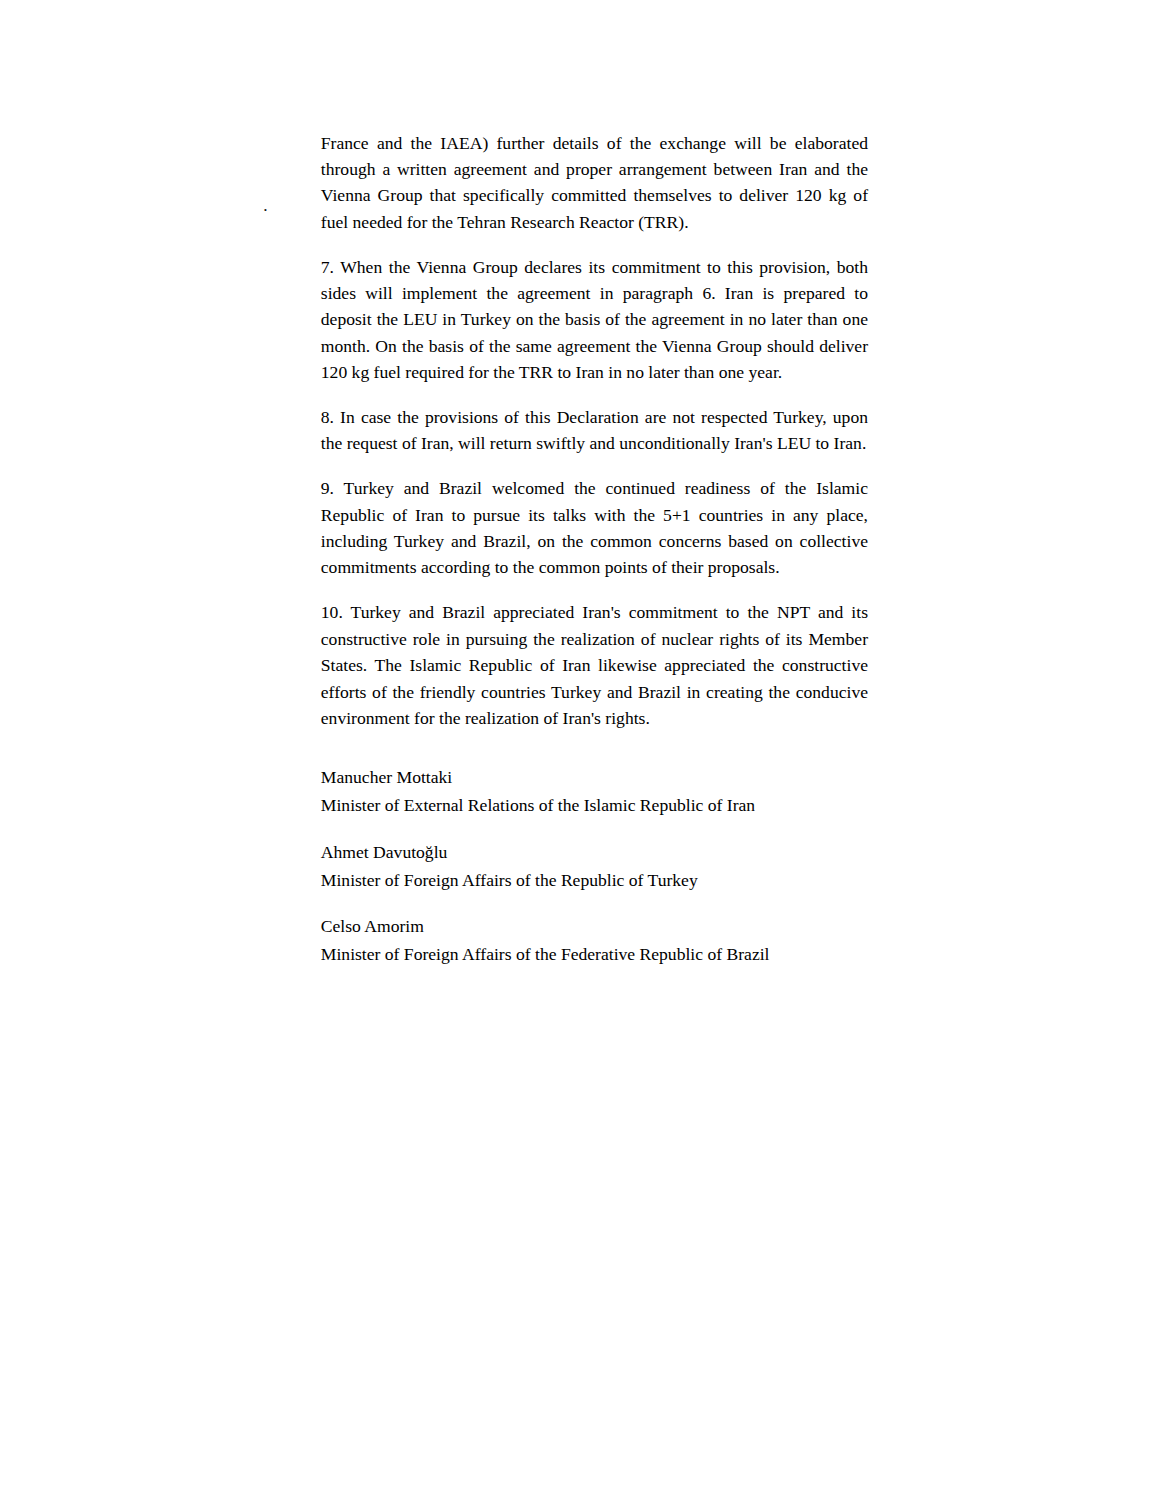.
France and the IAEA) further details of the exchange will be elaborated through a written agreement and proper arrangement between Iran and the Vienna Group that specifically committed themselves to deliver 120 kg of fuel needed for the Tehran Research Reactor (TRR).
7. When the Vienna Group declares its commitment to this provision, both sides will implement the agreement in paragraph 6. Iran is prepared to deposit the LEU in Turkey on the basis of the agreement in no later than one month. On the basis of the same agreement the Vienna Group should deliver 120 kg fuel required for the TRR to Iran in no later than one year.
8. In case the provisions of this Declaration are not respected Turkey, upon the request of Iran, will return swiftly and unconditionally Iran's LEU to Iran.
9. Turkey and Brazil welcomed the continued readiness of the Islamic Republic of Iran to pursue its talks with the 5+1 countries in any place, including Turkey and Brazil, on the common concerns based on collective commitments according to the common points of their proposals.
10. Turkey and Brazil appreciated Iran's commitment to the NPT and its constructive role in pursuing the realization of nuclear rights of its Member States. The Islamic Republic of Iran likewise appreciated the constructive efforts of the friendly countries Turkey and Brazil in creating the conducive environment for the realization of Iran's rights.
Manucher Mottaki
Minister of External Relations of the Islamic Republic of Iran
Ahmet Davutoğlu
Minister of Foreign Affairs of the Republic of Turkey
Celso Amorim
Minister of Foreign Affairs of the Federative Republic of Brazil